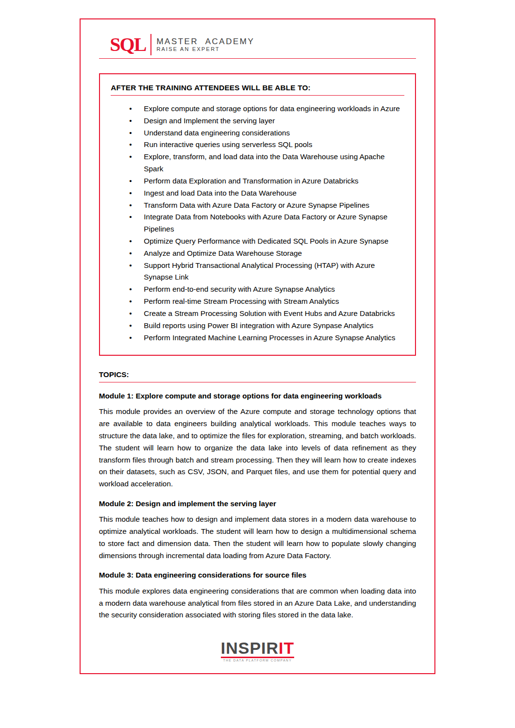SQL MASTER ACADEMY RAISE AN EXPERT
AFTER THE TRAINING ATTENDEES WILL BE ABLE TO:
Explore compute and storage options for data engineering workloads in Azure
Design and Implement the serving layer
Understand data engineering considerations
Run interactive queries using serverless SQL pools
Explore, transform, and load data into the Data Warehouse using Apache Spark
Perform data Exploration and Transformation in Azure Databricks
Ingest and load Data into the Data Warehouse
Transform Data with Azure Data Factory or Azure Synapse Pipelines
Integrate Data from Notebooks with Azure Data Factory or Azure Synapse Pipelines
Optimize Query Performance with Dedicated SQL Pools in Azure Synapse
Analyze and Optimize Data Warehouse Storage
Support Hybrid Transactional Analytical Processing (HTAP) with Azure Synapse Link
Perform end-to-end security with Azure Synapse Analytics
Perform real-time Stream Processing with Stream Analytics
Create a Stream Processing Solution with Event Hubs and Azure Databricks
Build reports using Power BI integration with Azure Synpase Analytics
Perform Integrated Machine Learning Processes in Azure Synapse Analytics
TOPICS:
Module 1: Explore compute and storage options for data engineering workloads
This module provides an overview of the Azure compute and storage technology options that are available to data engineers building analytical workloads. This module teaches ways to structure the data lake, and to optimize the files for exploration, streaming, and batch workloads. The student will learn how to organize the data lake into levels of data refinement as they transform files through batch and stream processing. Then they will learn how to create indexes on their datasets, such as CSV, JSON, and Parquet files, and use them for potential query and workload acceleration.
Module 2: Design and implement the serving layer
This module teaches how to design and implement data stores in a modern data warehouse to optimize analytical workloads. The student will learn how to design a multidimensional schema to store fact and dimension data. Then the student will learn how to populate slowly changing dimensions through incremental data loading from Azure Data Factory.
Module 3: Data engineering considerations for source files
This module explores data engineering considerations that are common when loading data into a modern data warehouse analytical from files stored in an Azure Data Lake, and understanding the security consideration associated with storing files stored in the data lake.
INSPIRIT
The Data Platform Company